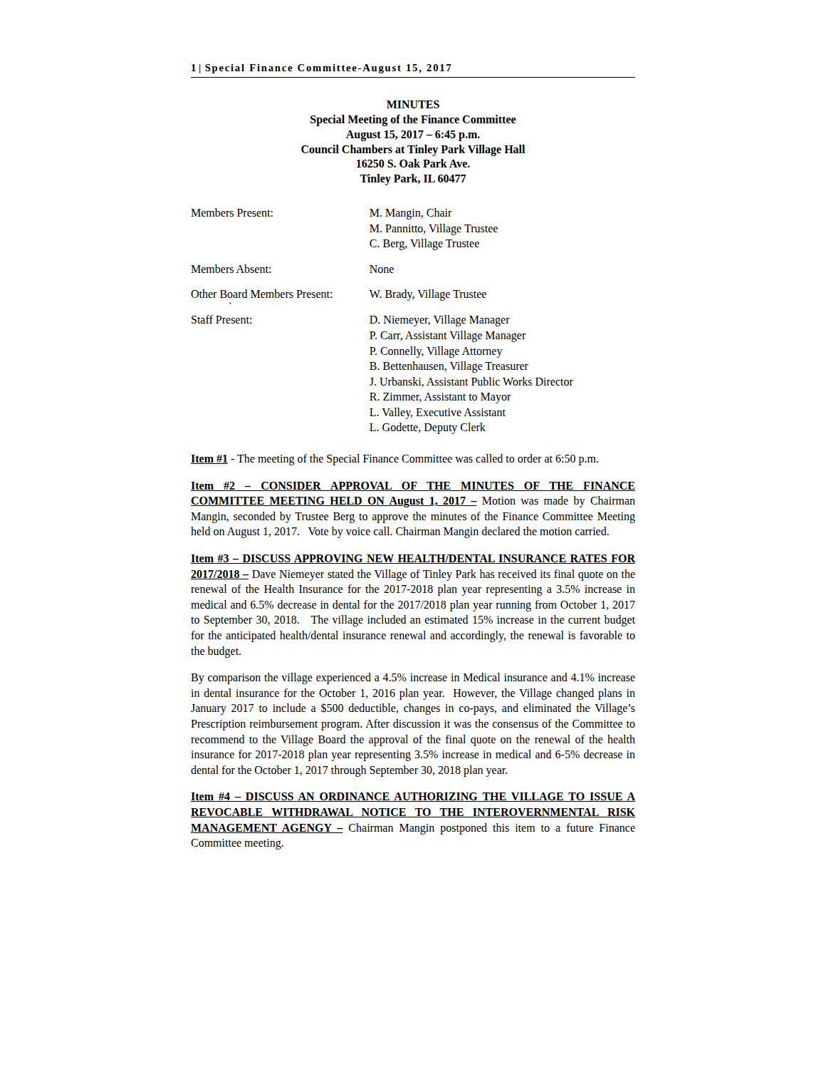1 | Special Finance Committee-August 15, 2017
MINUTES
Special Meeting of the Finance Committee
August 15, 2017 – 6:45 p.m.
Council Chambers at Tinley Park Village Hall
16250 S. Oak Park Ave.
Tinley Park, IL 60477
| Members Present: | M. Mangin, Chair M. Pannitto, Village Trustee C. Berg, Village Trustee |
| Members Absent: | None |
| Other Board Members Present: | W. Brady, Village Trustee |
| ` | |
| Staff Present: | D. Niemeyer, Village Manager P. Carr, Assistant Village Manager P. Connelly, Village Attorney B. Bettenhausen, Village Treasurer J. Urbanski, Assistant Public Works Director R. Zimmer, Assistant to Mayor L. Valley, Executive Assistant L. Godette, Deputy Clerk |
Item #1 - The meeting of the Special Finance Committee was called to order at 6:50 p.m.
Item #2 – CONSIDER APPROVAL OF THE MINUTES OF THE FINANCE COMMITTEE MEETING HELD ON August 1, 2017 – Motion was made by Chairman Mangin, seconded by Trustee Berg to approve the minutes of the Finance Committee Meeting held on August 1, 2017. Vote by voice call. Chairman Mangin declared the motion carried.
Item #3 – DISCUSS APPROVING NEW HEALTH/DENTAL INSURANCE RATES FOR 2017/2018 – Dave Niemeyer stated the Village of Tinley Park has received its final quote on the renewal of the Health Insurance for the 2017-2018 plan year representing a 3.5% increase in medical and 6.5% decrease in dental for the 2017/2018 plan year running from October 1, 2017 to September 30, 2018. The village included an estimated 15% increase in the current budget for the anticipated health/dental insurance renewal and accordingly, the renewal is favorable to the budget.
By comparison the village experienced a 4.5% increase in Medical insurance and 4.1% increase in dental insurance for the October 1, 2016 plan year. However, the Village changed plans in January 2017 to include a $500 deductible, changes in co-pays, and eliminated the Village’s Prescription reimbursement program. After discussion it was the consensus of the Committee to recommend to the Village Board the approval of the final quote on the renewal of the health insurance for 2017-2018 plan year representing 3.5% increase in medical and 6-5% decrease in dental for the October 1, 2017 through September 30, 2018 plan year.
Item #4 – DISCUSS AN ORDINANCE AUTHORIZING THE VILLAGE TO ISSUE A REVOCABLE WITHDRAWAL NOTICE TO THE INTEROVERNMENTAL RISK MANAGEMENT AGENGY – Chairman Mangin postponed this item to a future Finance Committee meeting.